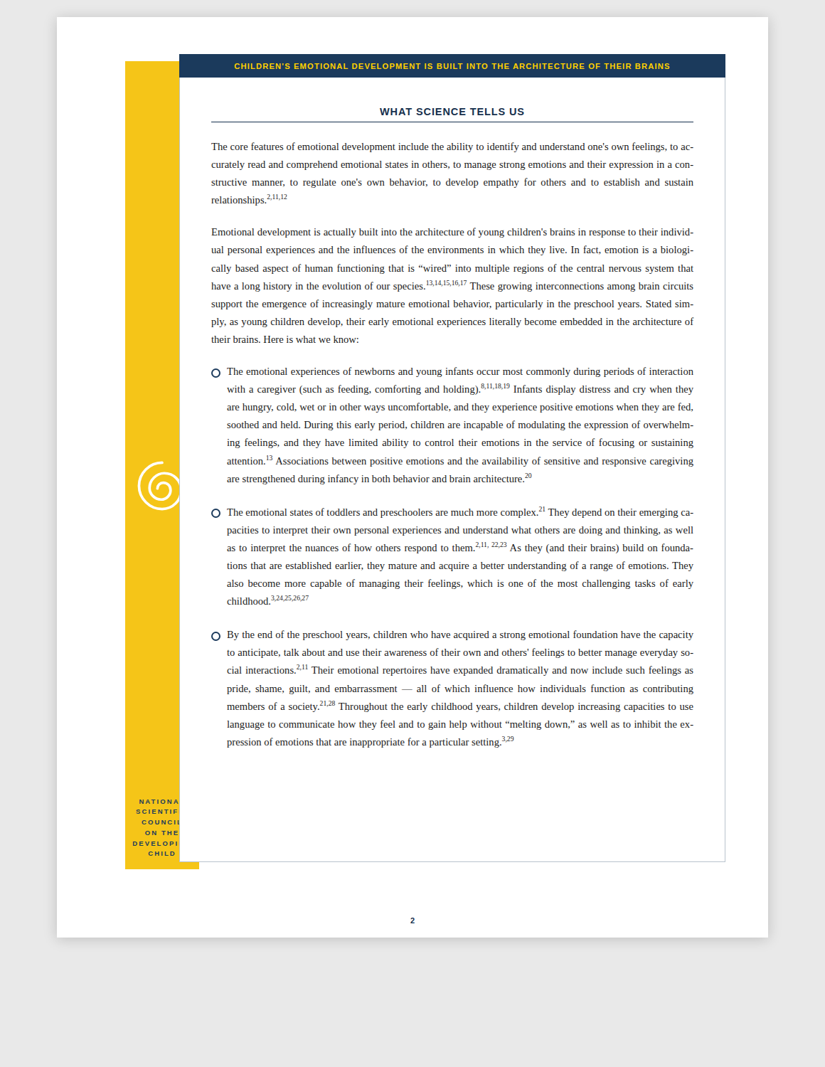National
Scientific
Council
on the
Developing
Child
Children's Emotional Development Is Built into the Architecture of Their Brains
What Science Tells Us
The core features of emotional development include the ability to identify and understand one's own feelings, to accurately read and comprehend emotional states in others, to manage strong emotions and their expression in a constructive manner, to regulate one's own behavior, to develop empathy for others and to establish and sustain relationships.2,11,12
Emotional development is actually built into the architecture of young children's brains in response to their individual personal experiences and the influences of the environments in which they live. In fact, emotion is a biologically based aspect of human functioning that is “wired” into multiple regions of the central nervous system that have a long history in the evolution of our species.13,14,15,16,17 These growing interconnections among brain circuits support the emergence of increasingly mature emotional behavior, particularly in the preschool years. Stated simply, as young children develop, their early emotional experiences literally become embedded in the architecture of their brains. Here is what we know:
The emotional experiences of newborns and young infants occur most commonly during periods of interaction with a caregiver (such as feeding, comforting and holding).8,11,18,19 Infants display distress and cry when they are hungry, cold, wet or in other ways uncomfortable, and they experience positive emotions when they are fed, soothed and held. During this early period, children are incapable of modulating the expression of overwhelming feelings, and they have limited ability to control their emotions in the service of focusing or sustaining attention.13 Associations between positive emotions and the availability of sensitive and responsive caregiving are strengthened during infancy in both behavior and brain architecture.20
The emotional states of toddlers and preschoolers are much more complex.21 They depend on their emerging capacities to interpret their own personal experiences and understand what others are doing and thinking, as well as to interpret the nuances of how others respond to them.2,11, 22,23 As they (and their brains) build on foundations that are established earlier, they mature and acquire a better understanding of a range of emotions. They also become more capable of managing their feelings, which is one of the most challenging tasks of early childhood.3,24,25,26,27
By the end of the preschool years, children who have acquired a strong emotional foundation have the capacity to anticipate, talk about and use their awareness of their own and others' feelings to better manage everyday social interactions.2,11 Their emotional repertoires have expanded dramatically and now include such feelings as pride, shame, guilt, and embarrassment — all of which influence how individuals function as contributing members of a society.21,28 Throughout the early childhood years, children develop increasing capacities to use language to communicate how they feel and to gain help without “melting down,” as well as to inhibit the expression of emotions that are inappropriate for a particular setting.3,29
2